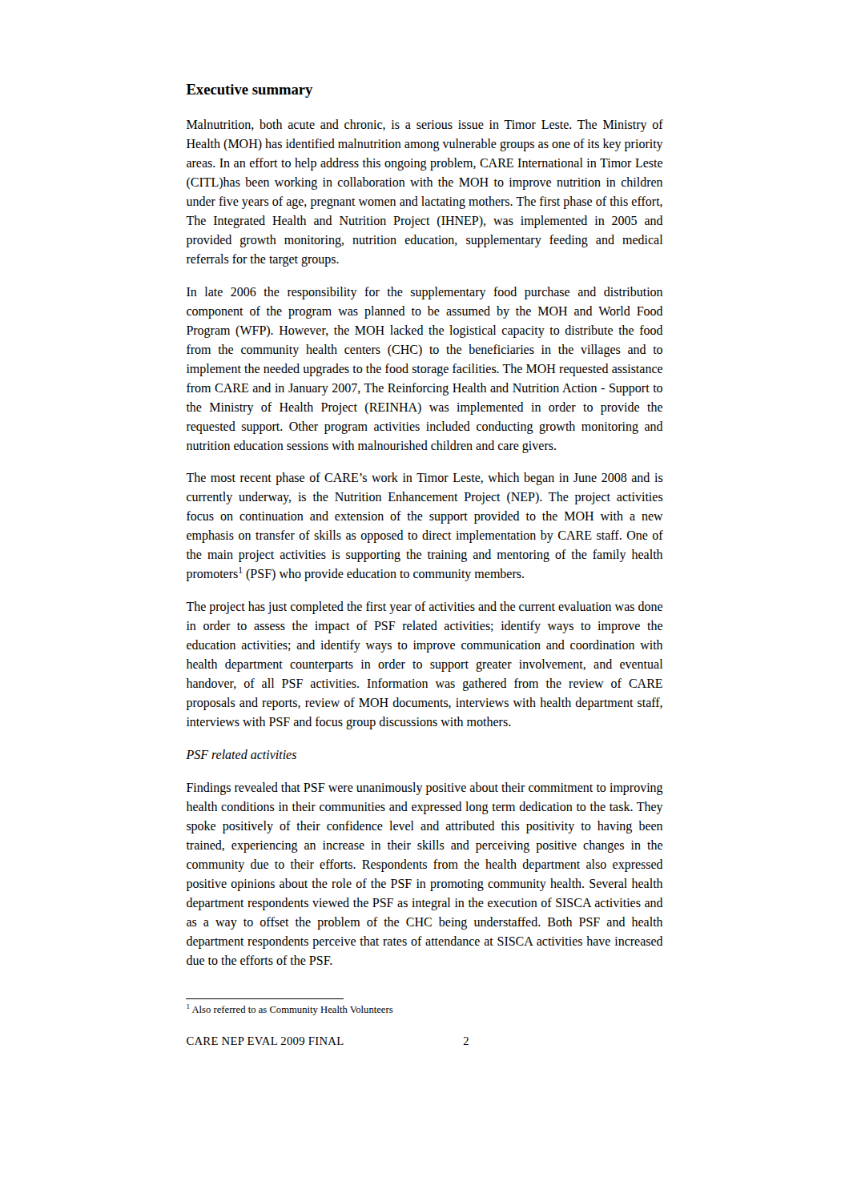Executive summary
Malnutrition, both acute and chronic, is a serious issue in Timor Leste. The Ministry of Health (MOH) has identified malnutrition among vulnerable groups as one of its key priority areas. In an effort to help address this ongoing problem, CARE International in Timor Leste (CITL)has been working in collaboration with the MOH to improve nutrition in children under five years of age, pregnant women and lactating mothers. The first phase of this effort, The Integrated Health and Nutrition Project (IHNEP), was implemented in 2005 and provided growth monitoring, nutrition education, supplementary feeding and medical referrals for the target groups.
In late 2006 the responsibility for the supplementary food purchase and distribution component of the program was planned to be assumed by the MOH and World Food Program (WFP). However, the MOH lacked the logistical capacity to distribute the food from the community health centers (CHC) to the beneficiaries in the villages and to implement the needed upgrades to the food storage facilities. The MOH requested assistance from CARE and in January 2007, The Reinforcing Health and Nutrition Action - Support to the Ministry of Health Project (REINHA) was implemented in order to provide the requested support. Other program activities included conducting growth monitoring and nutrition education sessions with malnourished children and care givers.
The most recent phase of CARE’s work in Timor Leste, which began in June 2008 and is currently underway, is the Nutrition Enhancement Project (NEP). The project activities focus on continuation and extension of the support provided to the MOH with a new emphasis on transfer of skills as opposed to direct implementation by CARE staff. One of the main project activities is supporting the training and mentoring of the family health promoters1 (PSF) who provide education to community members.
The project has just completed the first year of activities and the current evaluation was done in order to assess the impact of PSF related activities; identify ways to improve the education activities; and identify ways to improve communication and coordination with health department counterparts in order to support greater involvement, and eventual handover, of all PSF activities. Information was gathered from the review of CARE proposals and reports, review of MOH documents, interviews with health department staff, interviews with PSF and focus group discussions with mothers.
PSF related activities
Findings revealed that PSF were unanimously positive about their commitment to improving health conditions in their communities and expressed long term dedication to the task. They spoke positively of their confidence level and attributed this positivity to having been trained, experiencing an increase in their skills and perceiving positive changes in the community due to their efforts. Respondents from the health department also expressed positive opinions about the role of the PSF in promoting community health. Several health department respondents viewed the PSF as integral in the execution of SISCA activities and as a way to offset the problem of the CHC being understaffed. Both PSF and health department respondents perceive that rates of attendance at SISCA activities have increased due to the efforts of the PSF.
1 Also referred to as Community Health Volunteers
CARE NEP EVAL 2009 FINAL2